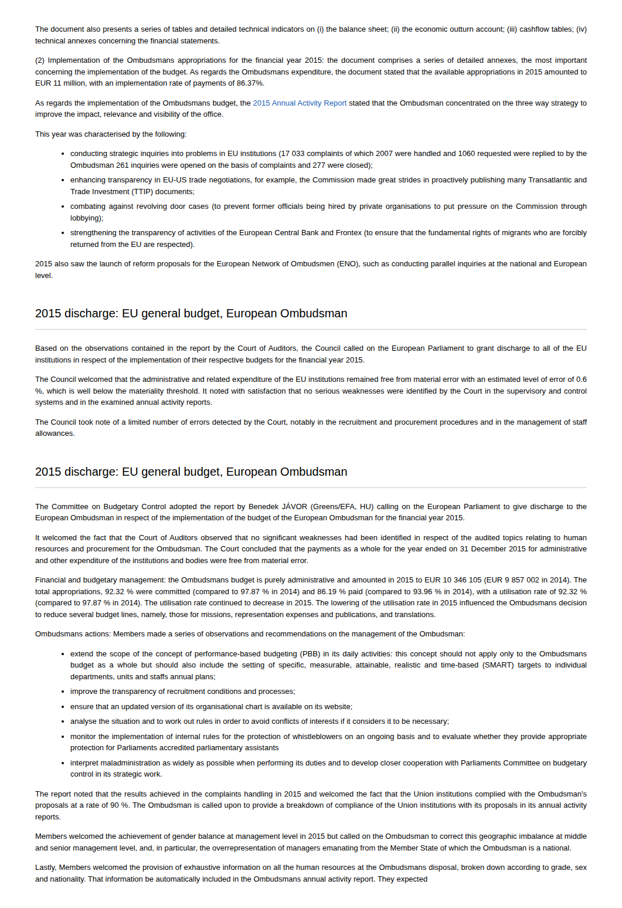The document also presents a series of tables and detailed technical indicators on (i) the balance sheet; (ii) the economic outturn account; (iii) cashflow tables; (iv) technical annexes concerning the financial statements.
(2) Implementation of the Ombudsmans appropriations for the financial year 2015: the document comprises a series of detailed annexes, the most important concerning the implementation of the budget. As regards the Ombudsmans expenditure, the document stated that the available appropriations in 2015 amounted to EUR 11 million, with an implementation rate of payments of 86.37%.
As regards the implementation of the Ombudsmans budget, the 2015 Annual Activity Report stated that the Ombudsman concentrated on the three way strategy to improve the impact, relevance and visibility of the office.
This year was characterised by the following:
conducting strategic inquiries into problems in EU institutions (17 033 complaints of which 2007 were handled and 1060 requested were replied to by the Ombudsman 261 inquiries were opened on the basis of complaints and 277 were closed);
enhancing transparency in EU-US trade negotiations, for example, the Commission made great strides in proactively publishing many Transatlantic and Trade Investment (TTIP) documents;
combating against revolving door cases (to prevent former officials being hired by private organisations to put pressure on the Commission through lobbying);
strengthening the transparency of activities of the European Central Bank and Frontex (to ensure that the fundamental rights of migrants who are forcibly returned from the EU are respected).
2015 also saw the launch of reform proposals for the European Network of Ombudsmen (ENO), such as conducting parallel inquiries at the national and European level.
2015 discharge: EU general budget, European Ombudsman
Based on the observations contained in the report by the Court of Auditors, the Council called on the European Parliament to grant discharge to all of the EU institutions in respect of the implementation of their respective budgets for the financial year 2015.
The Council welcomed that the administrative and related expenditure of the EU institutions remained free from material error with an estimated level of error of 0.6 %, which is well below the materiality threshold. It noted with satisfaction that no serious weaknesses were identified by the Court in the supervisory and control systems and in the examined annual activity reports.
The Council took note of a limited number of errors detected by the Court, notably in the recruitment and procurement procedures and in the management of staff allowances.
2015 discharge: EU general budget, European Ombudsman
The Committee on Budgetary Control adopted the report by Benedek JÁVOR (Greens/EFA, HU) calling on the European Parliament to give discharge to the European Ombudsman in respect of the implementation of the budget of the European Ombudsman for the financial year 2015.
It welcomed the fact that the Court of Auditors observed that no significant weaknesses had been identified in respect of the audited topics relating to human resources and procurement for the Ombudsman. The Court concluded that the payments as a whole for the year ended on 31 December 2015 for administrative and other expenditure of the institutions and bodies were free from material error.
Financial and budgetary management: the Ombudsmans budget is purely administrative and amounted in 2015 to EUR 10 346 105 (EUR 9 857 002 in 2014). The total appropriations, 92.32 % were committed (compared to 97.87 % in 2014) and 86.19 % paid (compared to 93.96 % in 2014), with a utilisation rate of 92.32 % (compared to 97.87 % in 2014). The utilisation rate continued to decrease in 2015. The lowering of the utilisation rate in 2015 influenced the Ombudsmans decision to reduce several budget lines, namely, those for missions, representation expenses and publications, and translations.
Ombudsmans actions: Members made a series of observations and recommendations on the management of the Ombudsman:
extend the scope of the concept of performance-based budgeting (PBB) in its daily activities: this concept should not apply only to the Ombudsmans budget as a whole but should also include the setting of specific, measurable, attainable, realistic and time-based (SMART) targets to individual departments, units and staffs annual plans;
improve the transparency of recruitment conditions and processes;
ensure that an updated version of its organisational chart is available on its website;
analyse the situation and to work out rules in order to avoid conflicts of interests if it considers it to be necessary;
monitor the implementation of internal rules for the protection of whistleblowers on an ongoing basis and to evaluate whether they provide appropriate protection for Parliaments accredited parliamentary assistants
interpret maladministration as widely as possible when performing its duties and to develop closer cooperation with Parliaments Committee on budgetary control in its strategic work.
The report noted that the results achieved in the complaints handling in 2015 and welcomed the fact that the Union institutions complied with the Ombudsman's proposals at a rate of 90 %. The Ombudsman is called upon to provide a breakdown of compliance of the Union institutions with its proposals in its annual activity reports.
Members welcomed the achievement of gender balance at management level in 2015 but called on the Ombudsman to correct this geographic imbalance at middle and senior management level, and, in particular, the overrepresentation of managers emanating from the Member State of which the Ombudsman is a national.
Lastly, Members welcomed the provision of exhaustive information on all the human resources at the Ombudsmans disposal, broken down according to grade, sex and nationality. That information be automatically included in the Ombudsmans annual activity report. They expected